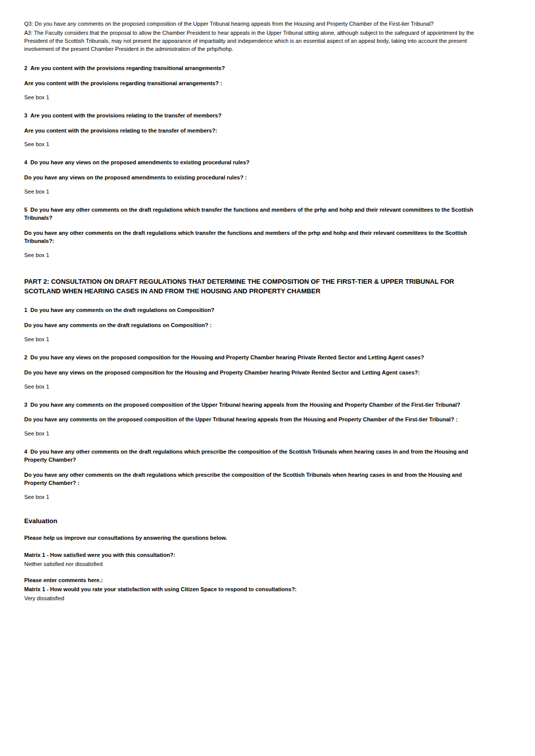Q3: Do you have any comments on the proposed composition of the Upper Tribunal hearing appeals from the Housing and Property Chamber of the First-tier Tribunal?
A3: The Faculty considers that the proposal to allow the Chamber President to hear appeals in the Upper Tribunal sitting alone, although subject to the safeguard of appointment by the President of the Scottish Tribunals, may not present the appearance of impartiality and independence which is an essential aspect of an appeal body, taking into account the present involvement of the present Chamber President in the administration of the prhp/hohp.
2 Are you content with the provisions regarding transitional arrangements?
Are you content with the provisions regarding transitional arrangements? :
See box 1
3 Are you content with the provisions relating to the transfer of members?
Are you content with the provisions relating to the transfer of members?:
See box 1
4 Do you have any views on the proposed amendments to existing procedural rules?
Do you have any views on the proposed amendments to existing procedural rules? :
See box 1
5 Do you have any other comments on the draft regulations which transfer the functions and members of the prhp and hohp and their relevant committees to the Scottish Tribunals?
Do you have any other comments on the draft regulations which transfer the functions and members of the prhp and hohp and their relevant committees to the Scottish Tribunals?:
See box 1
PART 2: CONSULTATION ON DRAFT REGULATIONS THAT DETERMINE THE COMPOSITION OF THE FIRST-TIER & UPPER TRIBUNAL FOR SCOTLAND WHEN HEARING CASES IN AND FROM THE HOUSING AND PROPERTY CHAMBER
1 Do you have any comments on the draft regulations on Composition?
Do you have any comments on the draft regulations on Composition? :
See box 1
2 Do you have any views on the proposed composition for the Housing and Property Chamber hearing Private Rented Sector and Letting Agent cases?
Do you have any views on the proposed composition for the Housing and Property Chamber hearing Private Rented Sector and Letting Agent cases?:
See box 1
3 Do you have any comments on the proposed composition of the Upper Tribunal hearing appeals from the Housing and Property Chamber of the First-tier Tribunal?
Do you have any comments on the proposed composition of the Upper Tribunal hearing appeals from the Housing and Property Chamber of the First-tier Tribunal? :
See box 1
4 Do you have any other comments on the draft regulations which prescribe the composition of the Scottish Tribunals when hearing cases in and from the Housing and Property Chamber?
Do you have any other comments on the draft regulations which prescribe the composition of the Scottish Tribunals when hearing cases in and from the Housing and Property Chamber? :
See box 1
Evaluation
Please help us improve our consultations by answering the questions below.
Matrix 1 - How satisfied were you with this consultation?:
Neither satisfied nor dissatisfied
Please enter comments here.:
Matrix 1 - How would you rate your statisfaction with using Citizen Space to respond to consultations?:
Very dissatisfied